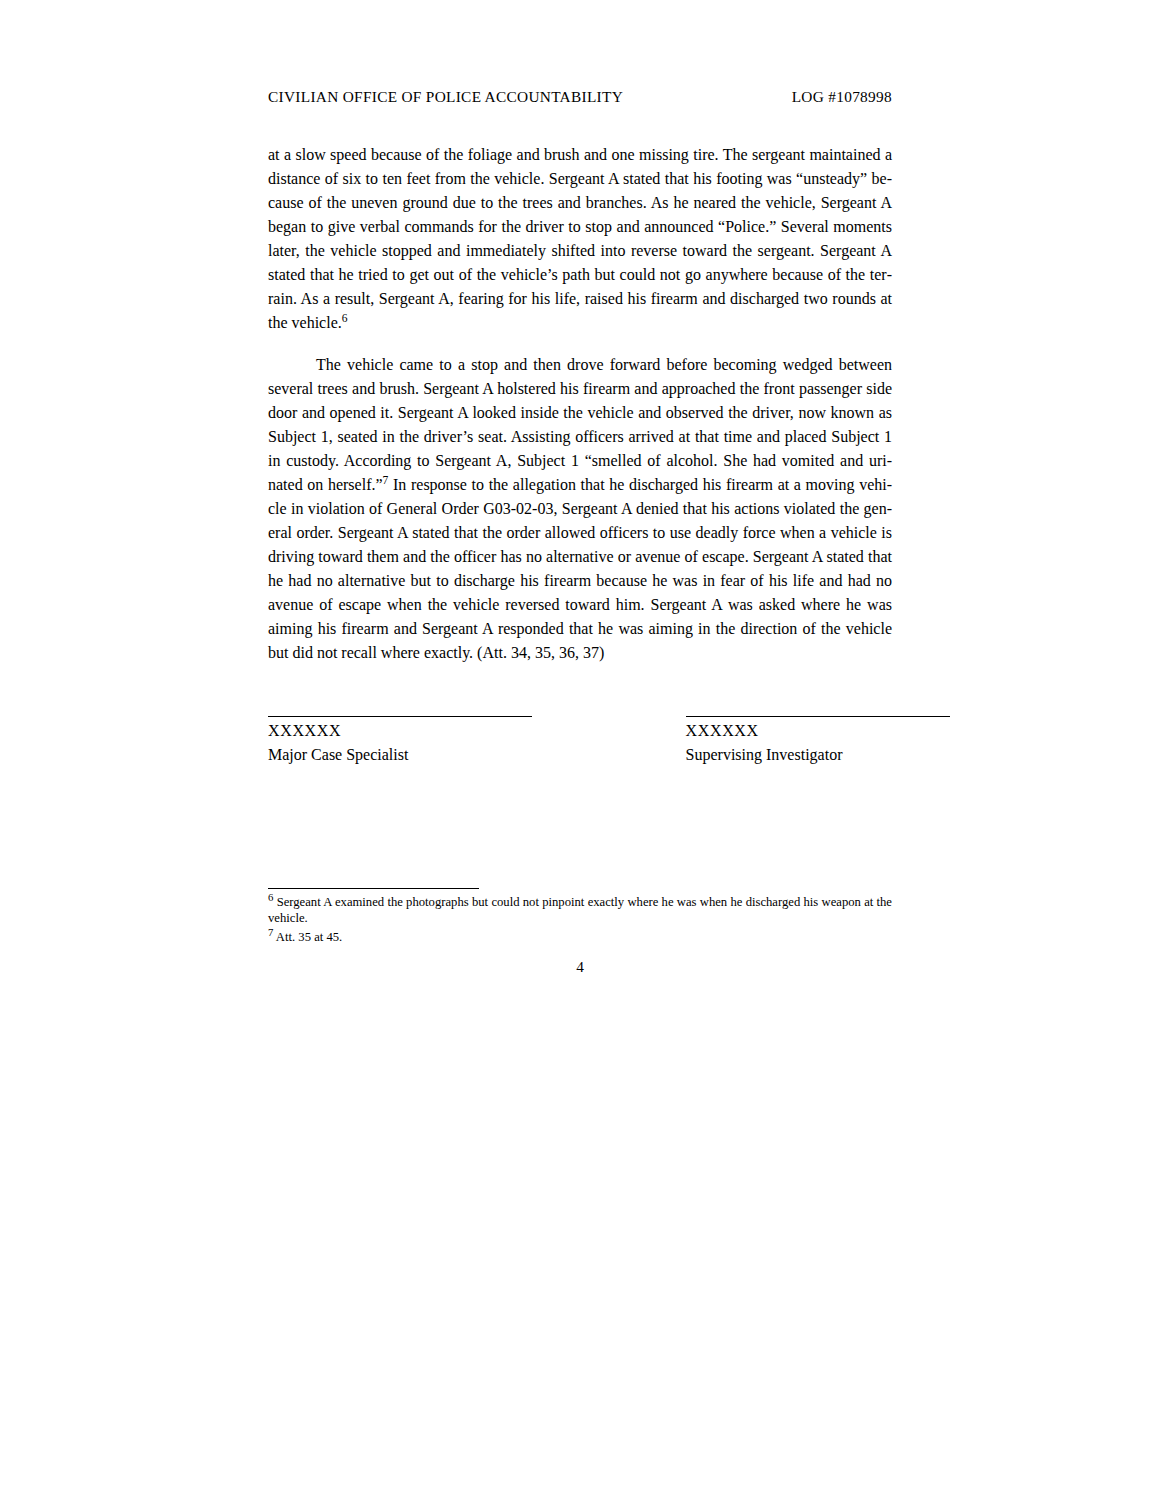Civilian Office of Police Accountability
Log #1078998
at a slow speed because of the foliage and brush and one missing tire. The sergeant maintained a distance of six to ten feet from the vehicle. Sergeant A stated that his footing was “unsteady” because of the uneven ground due to the trees and branches. As he neared the vehicle, Sergeant A began to give verbal commands for the driver to stop and announced “Police.” Several moments later, the vehicle stopped and immediately shifted into reverse toward the sergeant. Sergeant A stated that he tried to get out of the vehicle’s path but could not go anywhere because of the terrain. As a result, Sergeant A, fearing for his life, raised his firearm and discharged two rounds at the vehicle.6
The vehicle came to a stop and then drove forward before becoming wedged between several trees and brush. Sergeant A holstered his firearm and approached the front passenger side door and opened it. Sergeant A looked inside the vehicle and observed the driver, now known as Subject 1, seated in the driver’s seat. Assisting officers arrived at that time and placed Subject 1 in custody. According to Sergeant A, Subject 1 “smelled of alcohol. She had vomited and urinated on herself.”7 In response to the allegation that he discharged his firearm at a moving vehicle in violation of General Order G03-02-03, Sergeant A denied that his actions violated the general order. Sergeant A stated that the order allowed officers to use deadly force when a vehicle is driving toward them and the officer has no alternative or avenue of escape. Sergeant A stated that he had no alternative but to discharge his firearm because he was in fear of his life and had no avenue of escape when the vehicle reversed toward him. Sergeant A was asked where he was aiming his firearm and Sergeant A responded that he was aiming in the direction of the vehicle but did not recall where exactly. (Att. 34, 35, 36, 37)
XXXXXX
Major Case Specialist
XXXXXX
Supervising Investigator
6 Sergeant A examined the photographs but could not pinpoint exactly where he was when he discharged his weapon at the vehicle.
7 Att. 35 at 45.
4